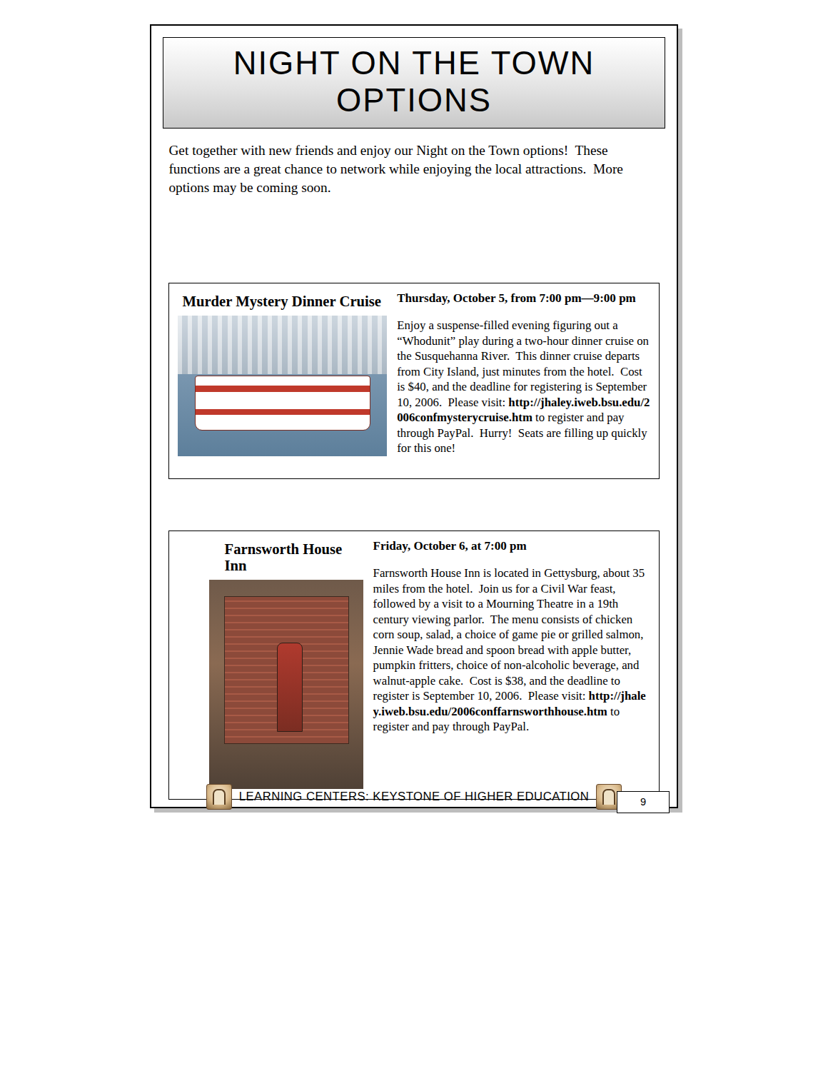Night on the Town Options
Get together with new friends and enjoy our Night on the Town options! These functions are a great chance to network while enjoying the local attractions. More options may be coming soon.
Murder Mystery Dinner Cruise
Thursday, October 5, from 7:00 pm—9:00 pm
Enjoy a suspense-filled evening figuring out a “Whodunit” play during a two-hour dinner cruise on the Susquehanna River. This dinner cruise departs from City Island, just minutes from the hotel. Cost is $40, and the deadline for registering is September 10, 2006. Please visit: http://jhaley.iweb.bsu.edu/2006confmysterycruise.htm to register and pay through PayPal. Hurry! Seats are filling up quickly for this one!
Farnsworth House Inn
Friday, October 6, at 7:00 pm
Farnsworth House Inn is located in Gettysburg, about 35 miles from the hotel. Join us for a Civil War feast, followed by a visit to a Mourning Theatre in a 19th century viewing parlor. The menu consists of chicken corn soup, salad, a choice of game pie or grilled salmon, Jennie Wade bread and spoon bread with apple butter, pumpkin fritters, choice of non-alcoholic beverage, and walnut-apple cake. Cost is $38, and the deadline to register is September 10, 2006. Please visit: http://jhaley.iweb.bsu.edu/2006conffarnsworthhouse.htm to register and pay through PayPal.
Learning Centers: Keystone of Higher Education
9